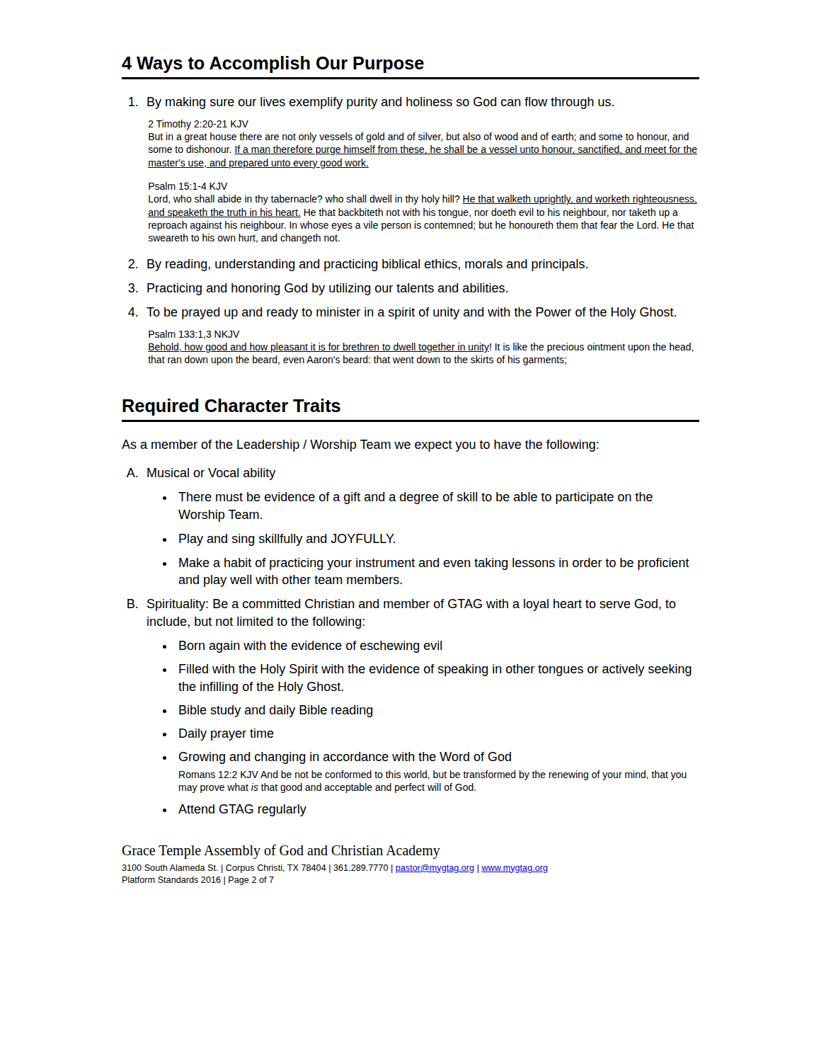4 Ways to Accomplish Our Purpose
By making sure our lives exemplify purity and holiness so God can flow through us.
2 Timothy 2:20-21 KJV But in a great house there are not only vessels of gold and of silver, but also of wood and of earth; and some to honour, and some to dishonour. If a man therefore purge himself from these, he shall be a vessel unto honour, sanctified, and meet for the master's use, and prepared unto every good work.
Psalm 15:1-4 KJV Lord, who shall abide in thy tabernacle? who shall dwell in thy holy hill? He that walketh uprightly, and worketh righteousness, and speaketh the truth in his heart. He that backbiteth not with his tongue, nor doeth evil to his neighbour, nor taketh up a reproach against his neighbour. In whose eyes a vile person is contemned; but he honoureth them that fear the Lord. He that sweareth to his own hurt, and changeth not.
By reading, understanding and practicing biblical ethics, morals and principals.
Practicing and honoring God by utilizing our talents and abilities.
To be prayed up and ready to minister in a spirit of unity and with the Power of the Holy Ghost.
Psalm 133:1,3 NKJV Behold, how good and how pleasant it is for brethren to dwell together in unity! It is like the precious ointment upon the head, that ran down upon the beard, even Aaron's beard: that went down to the skirts of his garments;
Required Character Traits
As a member of the Leadership / Worship Team we expect you to have the following:
Musical or Vocal ability
There must be evidence of a gift and a degree of skill to be able to participate on the Worship Team.
Play and sing skillfully and JOYFULLY.
Make a habit of practicing your instrument and even taking lessons in order to be proficient and play well with other team members.
Spirituality: Be a committed Christian and member of GTAG with a loyal heart to serve God, to include, but not limited to the following:
Born again with the evidence of eschewing evil
Filled with the Holy Spirit with the evidence of speaking in other tongues or actively seeking the infilling of the Holy Ghost.
Bible study and daily Bible reading
Daily prayer time
Growing and changing in accordance with the Word of God Romans 12:2 KJV And be not be conformed to this world, but be transformed by the renewing of your mind, that you may prove what is that good and acceptable and perfect will of God.
Attend GTAG regularly
Grace Temple Assembly of God and Christian Academy 3100 South Alameda St. | Corpus Christi, TX 78404 | 361.289.7770 | pastor@mygtag.org | www.mygtag.org
Platform Standards 2016 | Page 2 of 7